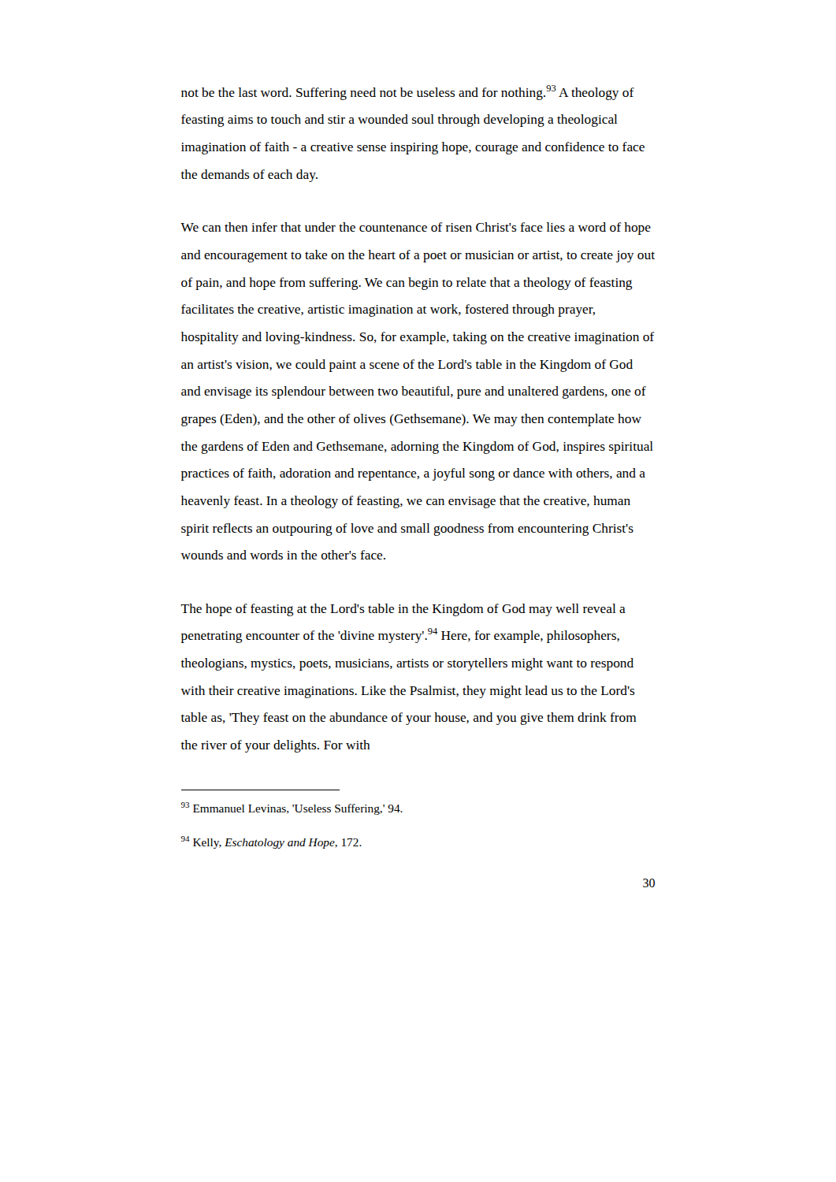not be the last word. Suffering need not be useless and for nothing.93 A theology of feasting aims to touch and stir a wounded soul through developing a theological imagination of faith - a creative sense inspiring hope, courage and confidence to face the demands of each day.
We can then infer that under the countenance of risen Christ's face lies a word of hope and encouragement to take on the heart of a poet or musician or artist, to create joy out of pain, and hope from suffering. We can begin to relate that a theology of feasting facilitates the creative, artistic imagination at work, fostered through prayer, hospitality and loving-kindness. So, for example, taking on the creative imagination of an artist's vision, we could paint a scene of the Lord's table in the Kingdom of God and envisage its splendour between two beautiful, pure and unaltered gardens, one of grapes (Eden), and the other of olives (Gethsemane). We may then contemplate how the gardens of Eden and Gethsemane, adorning the Kingdom of God, inspires spiritual practices of faith, adoration and repentance, a joyful song or dance with others, and a heavenly feast. In a theology of feasting, we can envisage that the creative, human spirit reflects an outpouring of love and small goodness from encountering Christ's wounds and words in the other's face.
The hope of feasting at the Lord's table in the Kingdom of God may well reveal a penetrating encounter of the 'divine mystery'.94 Here, for example, philosophers, theologians, mystics, poets, musicians, artists or storytellers might want to respond with their creative imaginations. Like the Psalmist, they might lead us to the Lord's table as, 'They feast on the abundance of your house, and you give them drink from the river of your delights. For with
93 Emmanuel Levinas, 'Useless Suffering,' 94.
94 Kelly, Eschatology and Hope, 172.
30